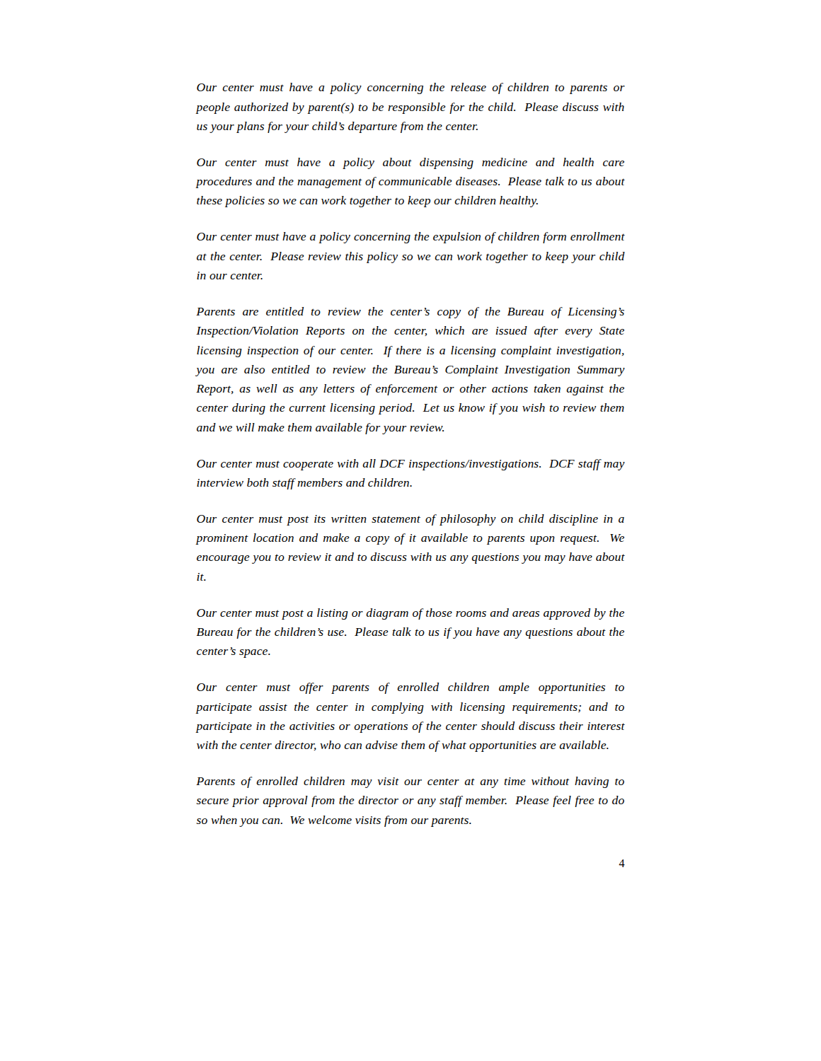Our center must have a policy concerning the release of children to parents or people authorized by parent(s) to be responsible for the child. Please discuss with us your plans for your child’s departure from the center.
Our center must have a policy about dispensing medicine and health care procedures and the management of communicable diseases. Please talk to us about these policies so we can work together to keep our children healthy.
Our center must have a policy concerning the expulsion of children form enrollment at the center. Please review this policy so we can work together to keep your child in our center.
Parents are entitled to review the center’s copy of the Bureau of Licensing’s Inspection/Violation Reports on the center, which are issued after every State licensing inspection of our center. If there is a licensing complaint investigation, you are also entitled to review the Bureau’s Complaint Investigation Summary Report, as well as any letters of enforcement or other actions taken against the center during the current licensing period. Let us know if you wish to review them and we will make them available for your review.
Our center must cooperate with all DCF inspections/investigations. DCF staff may interview both staff members and children.
Our center must post its written statement of philosophy on child discipline in a prominent location and make a copy of it available to parents upon request. We encourage you to review it and to discuss with us any questions you may have about it.
Our center must post a listing or diagram of those rooms and areas approved by the Bureau for the children’s use. Please talk to us if you have any questions about the center’s space.
Our center must offer parents of enrolled children ample opportunities to participate assist the center in complying with licensing requirements; and to participate in the activities or operations of the center should discuss their interest with the center director, who can advise them of what opportunities are available.
Parents of enrolled children may visit our center at any time without having to secure prior approval from the director or any staff member. Please feel free to do so when you can. We welcome visits from our parents.
4